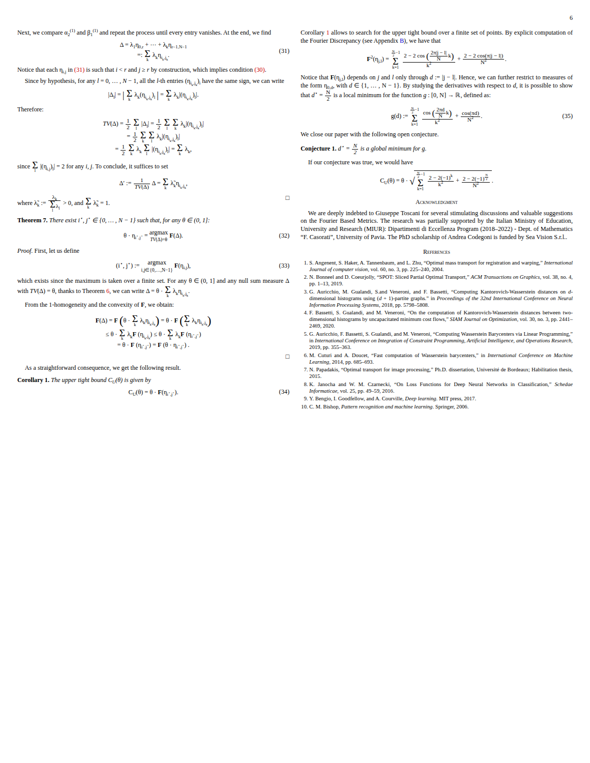6
Next, we compare α2(1) and β1(1) and repeat the process until every entry vanishes. At the end, we find
Δ = λ1η0,r + ··· + λkηr−1,N−1
=: Σk λkηik,jk. (31)
Notice that each ηi,j in (31) is such that i < r and j ≥ r by construction, which implies condition (30).
Since by hypothesis, for any l = 0, … , N − 1, all the l-th entries (ηik,jk)i have the same sign, we can write
|Δl| = | Σk λk(ηik,jk)l | = Σk λk|(ηik,jk)l|.
Therefore:
TV(Δ) = 12 Σl |Δl| = 12 Σl Σk λk|(ηik,jk)l|
= 12 Σk Σl λk|(ηik,jk)l|
= 12 Σk λk Σl |(ηik,jk)l| = Σk λk,
since Σl |(ηi,j)l| = 2 for any i, j. To conclude, it suffices to set
Δ′ := 1 TV(Δ) Δ = Σk λ̃kηik,jk,
where λ̃k := λk Σlλl > 0, and Σk λ̃k = 1. □
Theorem 7. There exist i⋆, j⋆ ∈ {0, … , N − 1} such that, for any θ ∈ (0, 1]:
θ · ηi⋆,j⋆ = argmax TV(Δ)=θ F(Δ). (32)
Proof. First, let us define
(i⋆, j⋆) := argmax i,j∈{0,…,N−1} F(ηi,j), (33)
which exists since the maximum is taken over a finite set. For any θ ∈ (0, 1] and any null sum measure Δ with TV(Δ) = θ, thanks to Theorem 6, we can write Δ = θ · Σk λkηik,jk.
From the 1-homogeneity and the convexity of F, we obtain:
F(Δ) = F (θ · Σk λkηik,jk) = θ · F (Σk λkηik,jk)
≤ θ · Σk λkF (ηik,jk) ≤ θ · Σk λkF (ηi⋆,j⋆)
= θ · F (ηi⋆,j⋆) = F (θ · ηi⋆,j⋆) .
□
As a straightforward consequence, we get the following result.
Corollary 1. The upper tight bound CU(θ) is given by
CU(θ) = θ · F(ηi⋆,j⋆). (34)
Corollary 1 allows to search for the upper tight bound over a finite set of points. By explicit computation of the Fourier Discrepancy (see Appendix B), we have that
F2(ηj,l) = N 2−1 Σk=1 2 − 2 cos (2π|j − l|Nk) k2 + 2 − 2 cos(π|j − l|) N2.
Notice that F(ηj,l) depends on j and l only through d := |j − l|. Hence, we can further restrict to measures of the form η0,d, with d ∈ {1, … , N − 1}. By studying the derivatives with respect to d, it is possible to show that d⋆ = N 2 is a local minimum for the function g : [0, N] → ℝ, defined as:
g(d) := N 2−1 Σk=1 cos (2πd Nk) k2 + cos(πd) N2. (35)
We close our paper with the following open conjecture.
Conjecture 1. d⋆ = N 2 is a global minimum for g.
If our conjecture was true, we would have
CU(θ) = θ · √N 2−1 Σk=1 2 − 2(−1)k k2 + 2 − 2(−1)N 2 N2.
Acknowledgment
We are deeply indebted to Giuseppe Toscani for several stimulating discussions and valuable suggestions on the Fourier Based Metrics. The research was partially supported by the Italian Ministry of Education, University and Research (MIUR): Dipartimenti di Eccellenza Program (2018–2022) - Dept. of Mathematics “F. Casorati”, University of Pavia. The PhD scholarship of Andrea Codegoni is funded by Sea Vision S.r.l..
References
S. Angenent, S. Haker, A. Tannenbaum, and L. Zhu, “Optimal mass transport for registration and warping,” International Journal of computer vision, vol. 60, no. 3, pp. 225–240, 2004.
N. Bonneel and D. Coeurjolly, “SPOT: Sliced Partial Optimal Transport,” ACM Transactions on Graphics, vol. 38, no. 4, pp. 1–13, 2019.
G. Auricchio, M. Gualandi, S.and Veneroni, and F. Bassetti, “Computing Kantorovich-Wasserstein distances on d-dimensional histograms using (d + 1)-partite graphs.” in Proceedings of the 32nd International Conference on Neural Information Processing Systems, 2018, pp. 5798–5808.
F. Bassetti, S. Gualandi, and M. Veneroni, “On the computation of Kantorovich-Wasserstein distances between two-dimensional histograms by uncapacitated minimum cost flows,” SIAM Journal on Optimization, vol. 30, no. 3, pp. 2441–2469, 2020.
G. Auricchio, F. Bassetti, S. Gualandi, and M. Veneroni, “Computing Wasserstein Barycenters via Linear Programming,” in International Conference on Integration of Constraint Programming, Artificial Intelligence, and Operations Research, 2019, pp. 355–363.
M. Cuturi and A. Doucet, “Fast computation of Wasserstein barycenters,” in International Conference on Machine Learning, 2014, pp. 685–693.
N. Papadakis, “Optimal transport for image processing,” Ph.D. dissertation, Université de Bordeaux; Habilitation thesis, 2015.
K. Janocha and W. M. Czarnecki, “On Loss Functions for Deep Neural Networks in Classification,” Schedae Informaticae, vol. 25, pp. 49–59, 2016.
Y. Bengio, I. Goodfellow, and A. Courville, Deep learning. MIT press, 2017.
C. M. Bishop, Pattern recognition and machine learning. Springer, 2006.